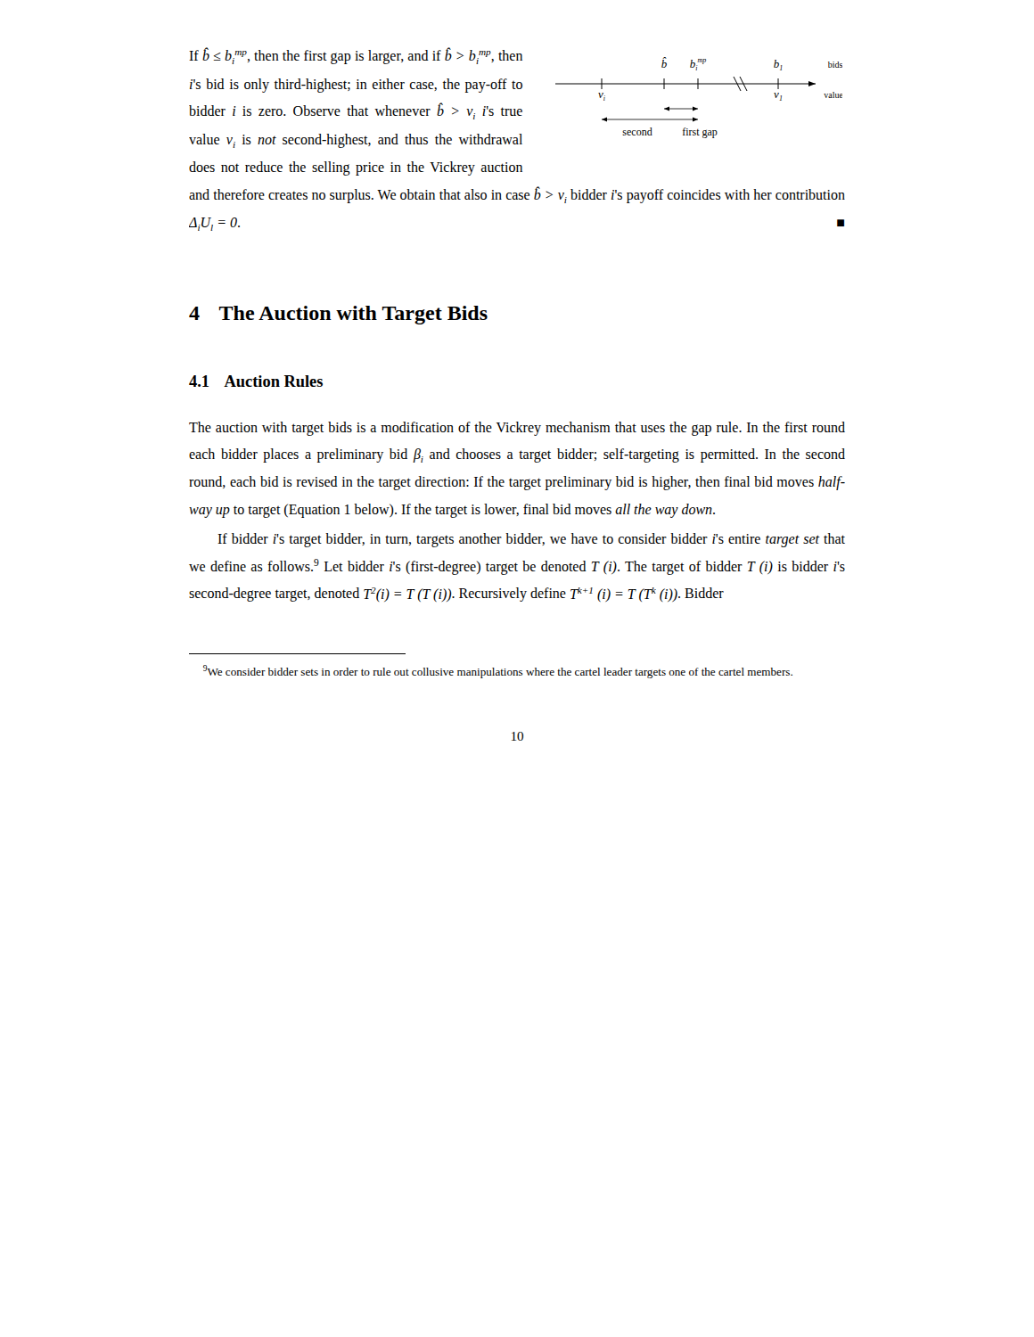b̂ bimp b1 bids vi v1 values second first gap
If b̂ ≤ bimp, then the first gap is larger, and if b̂ > bimp, then i's bid is only third-highest; in either case, the pay-off to bidder i is zero. Observe that whenever b̂ > vi i's true value vi is not second-highest, and thus the withdrawal does not reduce the selling price in the Vickrey auction and therefore creates no surplus. We obtain that also in case b̂ > vi bidder i's payoff coincides with her contribution Δi Ul = 0. ■
4 The Auction with Target Bids
4.1 Auction Rules
The auction with target bids is a modification of the Vickrey mechanism that uses the gap rule. In the first round each bidder places a preliminary bid βi and chooses a target bidder; self-targeting is permitted. In the second round, each bid is revised in the target direction: If the target preliminary bid is higher, then final bid moves half-way up to target (Equation 1 below). If the target is lower, final bid moves all the way down.
If bidder i's target bidder, in turn, targets another bidder, we have to consider bidder i's entire target set that we define as follows.9 Let bidder i's (first-degree) target be denoted T (i). The target of bidder T (i) is bidder i's second-degree target, denoted T2(i) = T (T (i)). Recursively define Tk+1 (i) = T (Tk (i)). Bidder
9We consider bidder sets in order to rule out collusive manipulations where the cartel leader targets one of the cartel members.
10